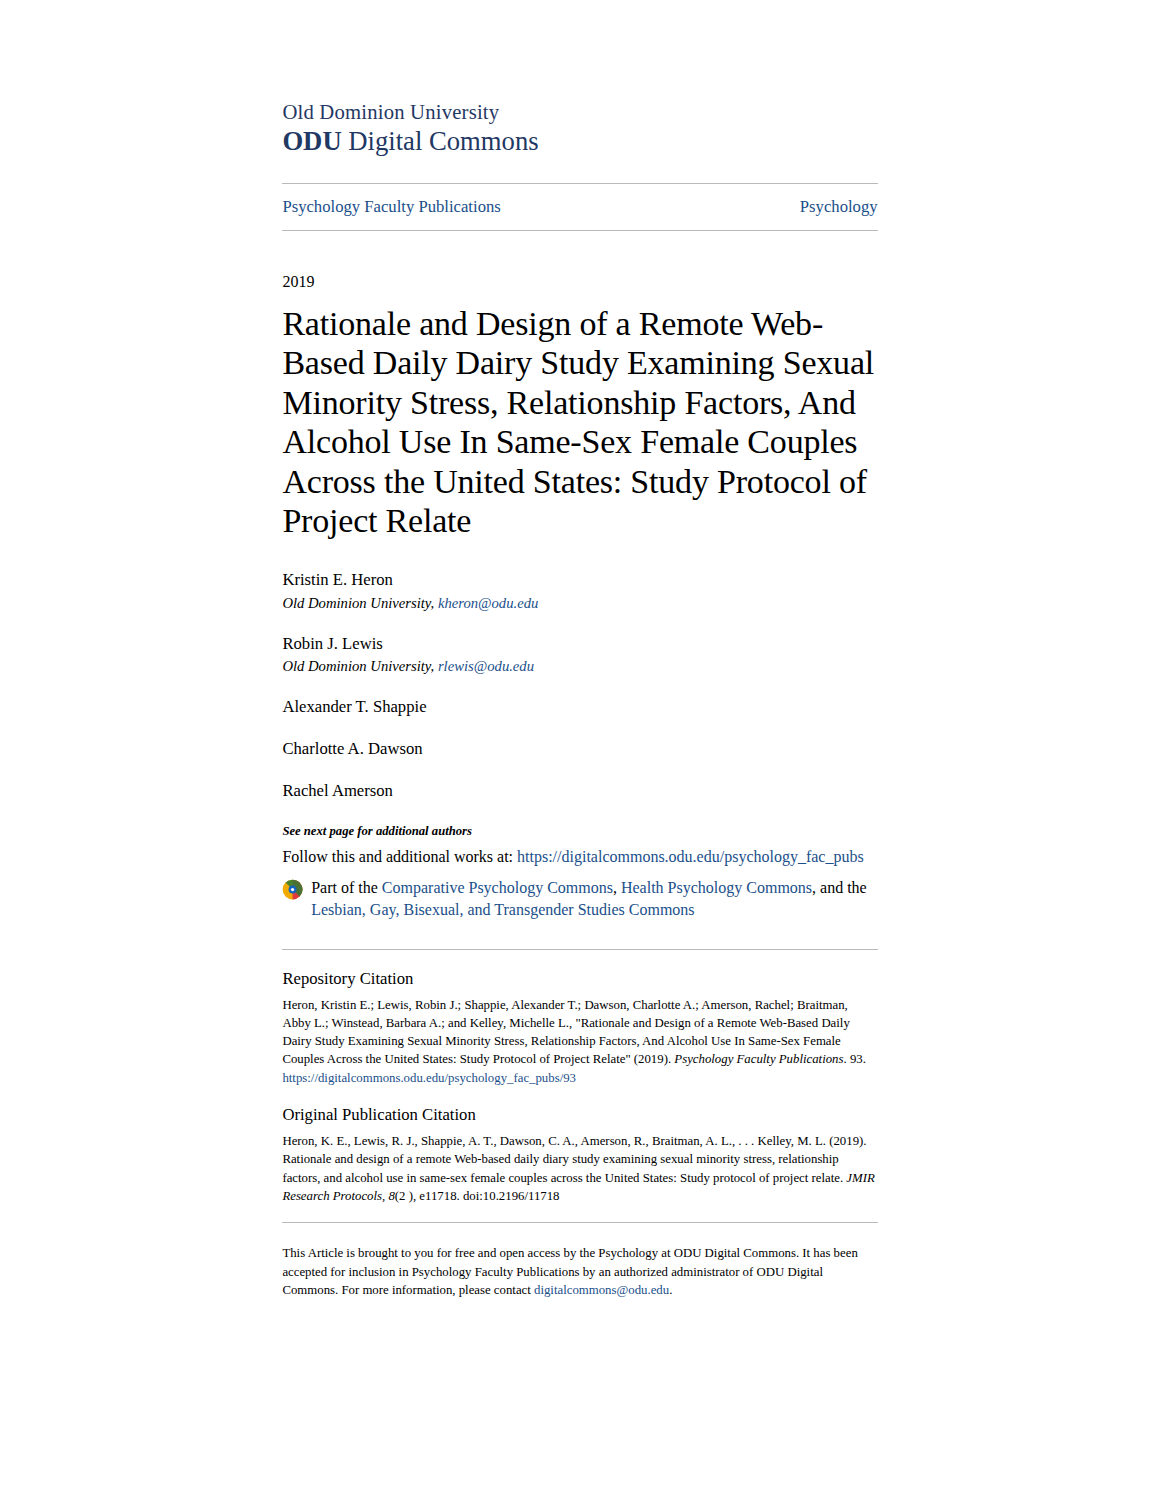Old Dominion University
ODU Digital Commons
Psychology Faculty Publications
Psychology
2019
Rationale and Design of a Remote Web-Based Daily Dairy Study Examining Sexual Minority Stress, Relationship Factors, And Alcohol Use In Same-Sex Female Couples Across the United States: Study Protocol of Project Relate
Kristin E. Heron Old Dominion University, kheron@odu.edu
Robin J. Lewis Old Dominion University, rlewis@odu.edu
Alexander T. Shappie
Charlotte A. Dawson
Rachel Amerson
See next page for additional authors
Follow this and additional works at: https://digitalcommons.odu.edu/psychology_fac_pubs
Part of the Comparative Psychology Commons, Health Psychology Commons, and the Lesbian, Gay, Bisexual, and Transgender Studies Commons
Repository Citation
Heron, Kristin E.; Lewis, Robin J.; Shappie, Alexander T.; Dawson, Charlotte A.; Amerson, Rachel; Braitman, Abby L.; Winstead, Barbara A.; and Kelley, Michelle L., "Rationale and Design of a Remote Web-Based Daily Dairy Study Examining Sexual Minority Stress, Relationship Factors, And Alcohol Use In Same-Sex Female Couples Across the United States: Study Protocol of Project Relate" (2019). Psychology Faculty Publications. 93.
https://digitalcommons.odu.edu/psychology_fac_pubs/93
Original Publication Citation
Heron, K. E., Lewis, R. J., Shappie, A. T., Dawson, C. A., Amerson, R., Braitman, A. L., . . . Kelley, M. L. (2019). Rationale and design of a remote Web-based daily diary study examining sexual minority stress, relationship factors, and alcohol use in same-sex female couples across the United States: Study protocol of project relate. JMIR Research Protocols, 8(2 ), e11718. doi:10.2196/11718
This Article is brought to you for free and open access by the Psychology at ODU Digital Commons. It has been accepted for inclusion in Psychology Faculty Publications by an authorized administrator of ODU Digital Commons. For more information, please contact digitalcommons@odu.edu.